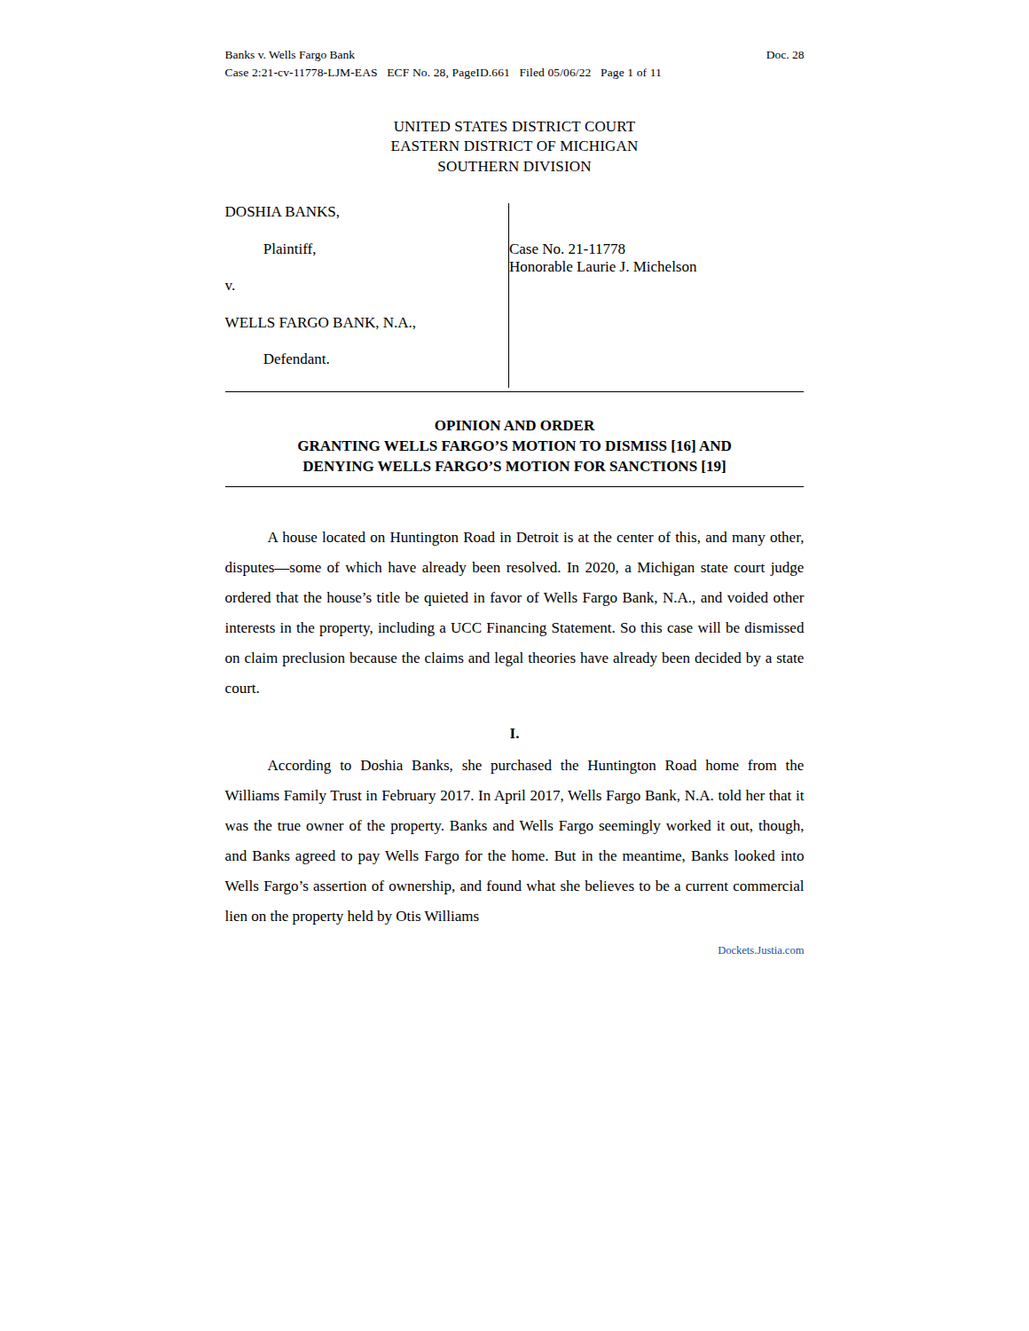Banks v. Wells Fargo Bank Doc. 28
Case 2:21-cv-11778-LJM-EAS ECF No. 28, PageID.661 Filed 05/06/22 Page 1 of 11
UNITED STATES DISTRICT COURT
EASTERN DISTRICT OF MICHIGAN
SOUTHERN DIVISION
| DOSHIA BANKS, Plaintiff, v. WELLS FARGO BANK, N.A., Defendant. | Case No. 21-11778 Honorable Laurie J. Michelson |
OPINION AND ORDER
GRANTING WELLS FARGO’S MOTION TO DISMISS [16] AND
DENYING WELLS FARGO’S MOTION FOR SANCTIONS [19]
A house located on Huntington Road in Detroit is at the center of this, and many other, disputes—some of which have already been resolved. In 2020, a Michigan state court judge ordered that the house’s title be quieted in favor of Wells Fargo Bank, N.A., and voided other interests in the property, including a UCC Financing Statement. So this case will be dismissed on claim preclusion because the claims and legal theories have already been decided by a state court.
I.
According to Doshia Banks, she purchased the Huntington Road home from the Williams Family Trust in February 2017. In April 2017, Wells Fargo Bank, N.A. told her that it was the true owner of the property. Banks and Wells Fargo seemingly worked it out, though, and Banks agreed to pay Wells Fargo for the home. But in the meantime, Banks looked into Wells Fargo’s assertion of ownership, and found what she believes to be a current commercial lien on the property held by Otis Williams
Dockets.Justia.com